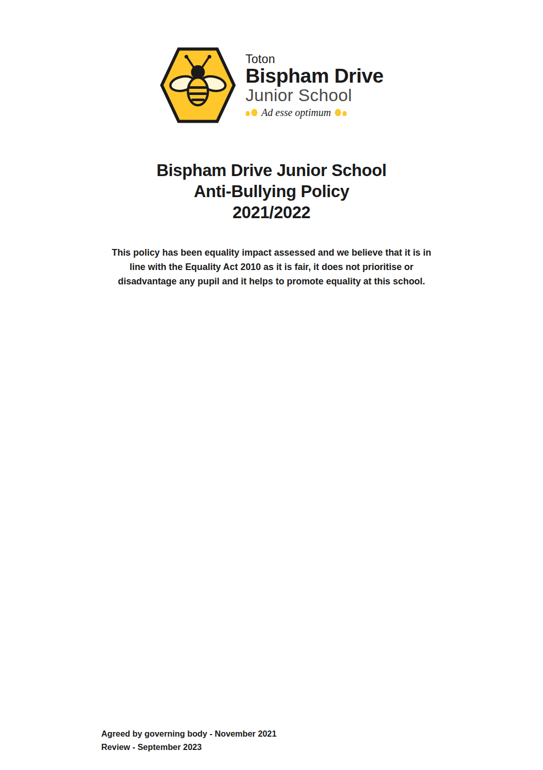Toton
Bispham Drive
Junior School
Ad esse optimum
Bispham Drive Junior School
Anti-Bullying Policy
2021/2022
This policy has been equality impact assessed and we believe that it is in line with the Equality Act 2010 as it is fair, it does not prioritise or disadvantage any pupil and it helps to promote equality at this school.
Agreed by governing body - November 2021
Review - September 2023